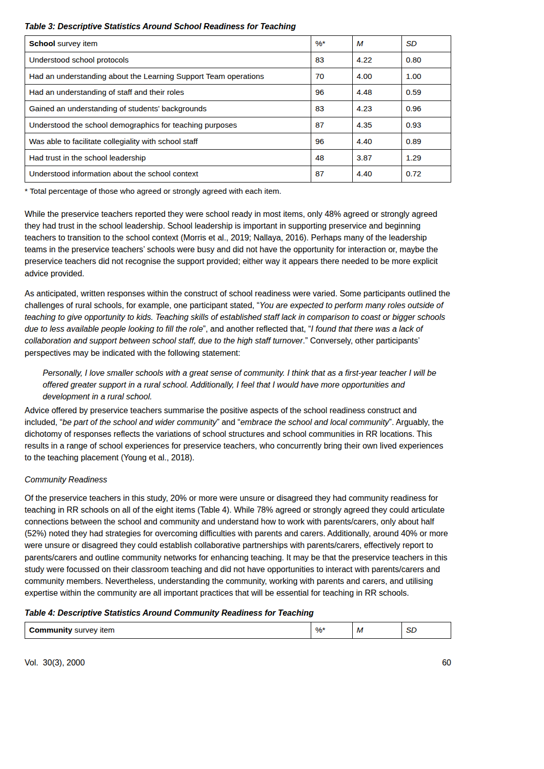Table 3: Descriptive Statistics Around School Readiness for Teaching
| School survey item | %* | M | SD |
| --- | --- | --- | --- |
| Understood school protocols | 83 | 4.22 | 0.80 |
| Had an understanding about the Learning Support Team operations | 70 | 4.00 | 1.00 |
| Had an understanding of staff and their roles | 96 | 4.48 | 0.59 |
| Gained an understanding of students’ backgrounds | 83 | 4.23 | 0.96 |
| Understood the school demographics for teaching purposes | 87 | 4.35 | 0.93 |
| Was able to facilitate collegiality with school staff | 96 | 4.40 | 0.89 |
| Had trust in the school leadership | 48 | 3.87 | 1.29 |
| Understood information about the school context | 87 | 4.40 | 0.72 |
* Total percentage of those who agreed or strongly agreed with each item.
While the preservice teachers reported they were school ready in most items, only 48% agreed or strongly agreed they had trust in the school leadership. School leadership is important in supporting preservice and beginning teachers to transition to the school context (Morris et al., 2019; Nallaya, 2016). Perhaps many of the leadership teams in the preservice teachers’ schools were busy and did not have the opportunity for interaction or, maybe the preservice teachers did not recognise the support provided; either way it appears there needed to be more explicit advice provided.
As anticipated, written responses within the construct of school readiness were varied. Some participants outlined the challenges of rural schools, for example, one participant stated, “You are expected to perform many roles outside of teaching to give opportunity to kids. Teaching skills of established staff lack in comparison to coast or bigger schools due to less available people looking to fill the role”, and another reflected that, “I found that there was a lack of collaboration and support between school staff, due to the high staff turnover.” Conversely, other participants’ perspectives may be indicated with the following statement:
Personally, I love smaller schools with a great sense of community. I think that as a first-year teacher I will be offered greater support in a rural school. Additionally, I feel that I would have more opportunities and development in a rural school.
Advice offered by preservice teachers summarise the positive aspects of the school readiness construct and included, “be part of the school and wider community” and “embrace the school and local community”. Arguably, the dichotomy of responses reflects the variations of school structures and school communities in RR locations. This results in a range of school experiences for preservice teachers, who concurrently bring their own lived experiences to the teaching placement (Young et al., 2018).
Community Readiness
Of the preservice teachers in this study, 20% or more were unsure or disagreed they had community readiness for teaching in RR schools on all of the eight items (Table 4). While 78% agreed or strongly agreed they could articulate connections between the school and community and understand how to work with parents/carers, only about half (52%) noted they had strategies for overcoming difficulties with parents and carers. Additionally, around 40% or more were unsure or disagreed they could establish collaborative partnerships with parents/carers, effectively report to parents/carers and outline community networks for enhancing teaching. It may be that the preservice teachers in this study were focussed on their classroom teaching and did not have opportunities to interact with parents/carers and community members. Nevertheless, understanding the community, working with parents and carers, and utilising expertise within the community are all important practices that will be essential for teaching in RR schools.
Table 4: Descriptive Statistics Around Community Readiness for Teaching
| Community survey item | %* | M | SD |
| --- | --- | --- | --- |
Vol. 30(3), 2000
60